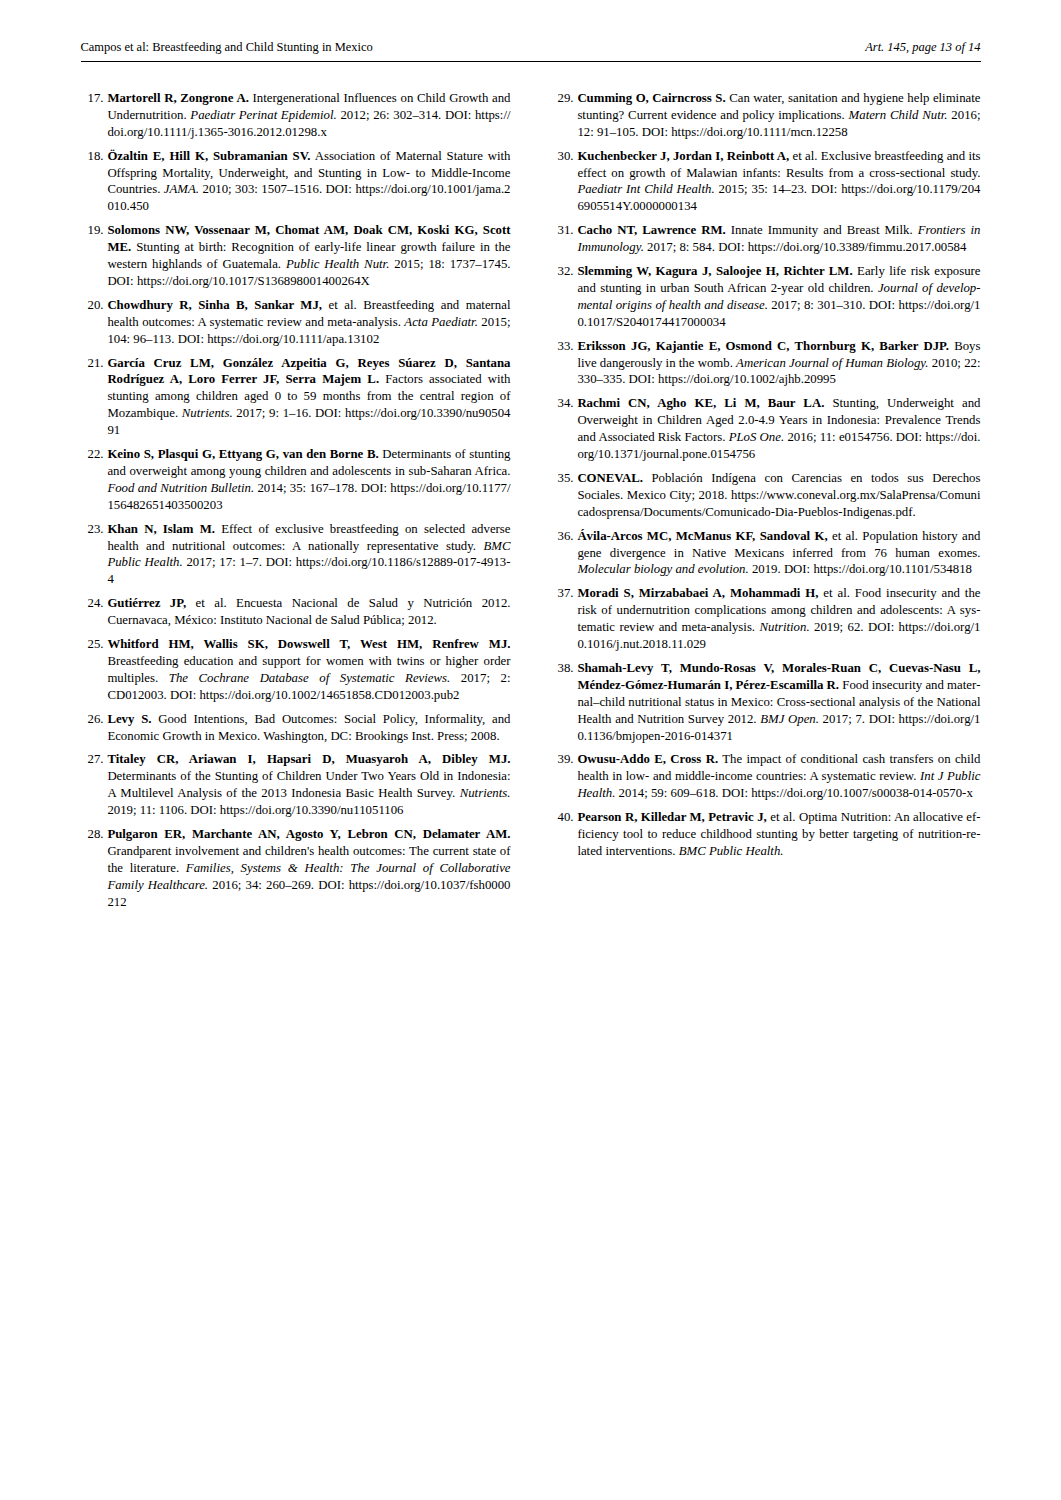Campos et al: Breastfeeding and Child Stunting in Mexico Art. 145, page 13 of 14
17. Martorell R, Zongrone A. Intergenerational Influences on Child Growth and Undernutrition. Paediatr Perinat Epidemiol. 2012; 26: 302–314. DOI: https://doi.org/10.1111/j.1365-3016.2012.01298.x
18. Özaltin E, Hill K, Subramanian SV. Association of Maternal Stature with Offspring Mortality, Underweight, and Stunting in Low- to Middle-Income Countries. JAMA. 2010; 303: 1507–1516. DOI: https://doi.org/10.1001/jama.2010.450
19. Solomons NW, Vossenaar M, Chomat AM, Doak CM, Koski KG, Scott ME. Stunting at birth: Recognition of early-life linear growth failure in the western highlands of Guatemala. Public Health Nutr. 2015; 18: 1737–1745. DOI: https://doi.org/10.1017/S136898001400264X
20. Chowdhury R, Sinha B, Sankar MJ, et al. Breastfeeding and maternal health outcomes: A systematic review and meta-analysis. Acta Paediatr. 2015; 104: 96–113. DOI: https://doi.org/10.1111/apa.13102
21. García Cruz LM, González Azpeitia G, Reyes Súarez D, Santana Rodríguez A, Loro Ferrer JF, Serra Majem L. Factors associated with stunting among children aged 0 to 59 months from the central region of Mozambique. Nutrients. 2017; 9: 1–16. DOI: https://doi.org/10.3390/nu9050491
22. Keino S, Plasqui G, Ettyang G, van den Borne B. Determinants of stunting and overweight among young children and adolescents in sub-Saharan Africa. Food and Nutrition Bulletin. 2014; 35: 167–178. DOI: https://doi.org/10.1177/156482651403500203
23. Khan N, Islam M. Effect of exclusive breastfeeding on selected adverse health and nutritional outcomes: A nationally representative study. BMC Public Health. 2017; 17: 1–7. DOI: https://doi.org/10.1186/s12889-017-4913-4
24. Gutiérrez JP, et al. Encuesta Nacional de Salud y Nutrición 2012. Cuernavaca, México: Instituto Nacional de Salud Pública; 2012.
25. Whitford HM, Wallis SK, Dowswell T, West HM, Renfrew MJ. Breastfeeding education and support for women with twins or higher order multiples. The Cochrane Database of Systematic Reviews. 2017; 2: CD012003. DOI: https://doi.org/10.1002/14651858.CD012003.pub2
26. Levy S. Good Intentions, Bad Outcomes: Social Policy, Informality, and Economic Growth in Mexico. Washington, DC: Brookings Inst. Press; 2008.
27. Titaley CR, Ariawan I, Hapsari D, Muasyaroh A, Dibley MJ. Determinants of the Stunting of Children Under Two Years Old in Indonesia: A Multilevel Analysis of the 2013 Indonesia Basic Health Survey. Nutrients. 2019; 11: 1106. DOI: https://doi.org/10.3390/nu11051106
28. Pulgaron ER, Marchante AN, Agosto Y, Lebron CN, Delamater AM. Grandparent involvement and children's health outcomes: The current state of the literature. Families, Systems & Health: The Journal of Collaborative Family Healthcare. 2016; 34: 260–269. DOI: https://doi.org/10.1037/fsh0000212
29. Cumming O, Cairncross S. Can water, sanitation and hygiene help eliminate stunting? Current evidence and policy implications. Matern Child Nutr. 2016; 12: 91–105. DOI: https://doi.org/10.1111/mcn.12258
30. Kuchenbecker J, Jordan I, Reinbott A, et al. Exclusive breastfeeding and its effect on growth of Malawian infants: Results from a cross-sectional study. Paediatr Int Child Health. 2015; 35: 14–23. DOI: https://doi.org/10.1179/2046905514Y.0000000134
31. Cacho NT, Lawrence RM. Innate Immunity and Breast Milk. Frontiers in Immunology. 2017; 8: 584. DOI: https://doi.org/10.3389/fimmu.2017.00584
32. Slemming W, Kagura J, Saloojee H, Richter LM. Early life risk exposure and stunting in urban South African 2-year old children. Journal of developmental origins of health and disease. 2017; 8: 301–310. DOI: https://doi.org/10.1017/S2040174417000034
33. Eriksson JG, Kajantie E, Osmond C, Thornburg K, Barker DJP. Boys live dangerously in the womb. American Journal of Human Biology. 2010; 22: 330–335. DOI: https://doi.org/10.1002/ajhb.20995
34. Rachmi CN, Agho KE, Li M, Baur LA. Stunting, Underweight and Overweight in Children Aged 2.0-4.9 Years in Indonesia: Prevalence Trends and Associated Risk Factors. PLoS One. 2016; 11: e0154756. DOI: https://doi.org/10.1371/journal.pone.0154756
35. CONEVAL. Población Indígena con Carencias en todos sus Derechos Sociales. Mexico City; 2018. https://www.coneval.org.mx/SalaPrensa/Comunicadosprensa/Documents/Comunicado-Dia-Pueblos-Indigenas.pdf.
36. Ávila-Arcos MC, McManus KF, Sandoval K, et al. Population history and gene divergence in Native Mexicans inferred from 76 human exomes. Molecular biology and evolution. 2019. DOI: https://doi.org/10.1101/534818
37. Moradi S, Mirzababaei A, Mohammadi H, et al. Food insecurity and the risk of undernutrition complications among children and adolescents: A systematic review and meta-analysis. Nutrition. 2019; 62. DOI: https://doi.org/10.1016/j.nut.2018.11.029
38. Shamah-Levy T, Mundo-Rosas V, Morales-Ruan C, Cuevas-Nasu L, Méndez-Gómez-Humarán I, Pérez-Escamilla R. Food insecurity and maternal–child nutritional status in Mexico: Cross-sectional analysis of the National Health and Nutrition Survey 2012. BMJ Open. 2017; 7. DOI: https://doi.org/10.1136/bmjopen-2016-014371
39. Owusu-Addo E, Cross R. The impact of conditional cash transfers on child health in low- and middle-income countries: A systematic review. Int J Public Health. 2014; 59: 609–618. DOI: https://doi.org/10.1007/s00038-014-0570-x
40. Pearson R, Killedar M, Petravic J, et al. Optima Nutrition: An allocative efficiency tool to reduce childhood stunting by better targeting of nutrition-related interventions. BMC Public Health.